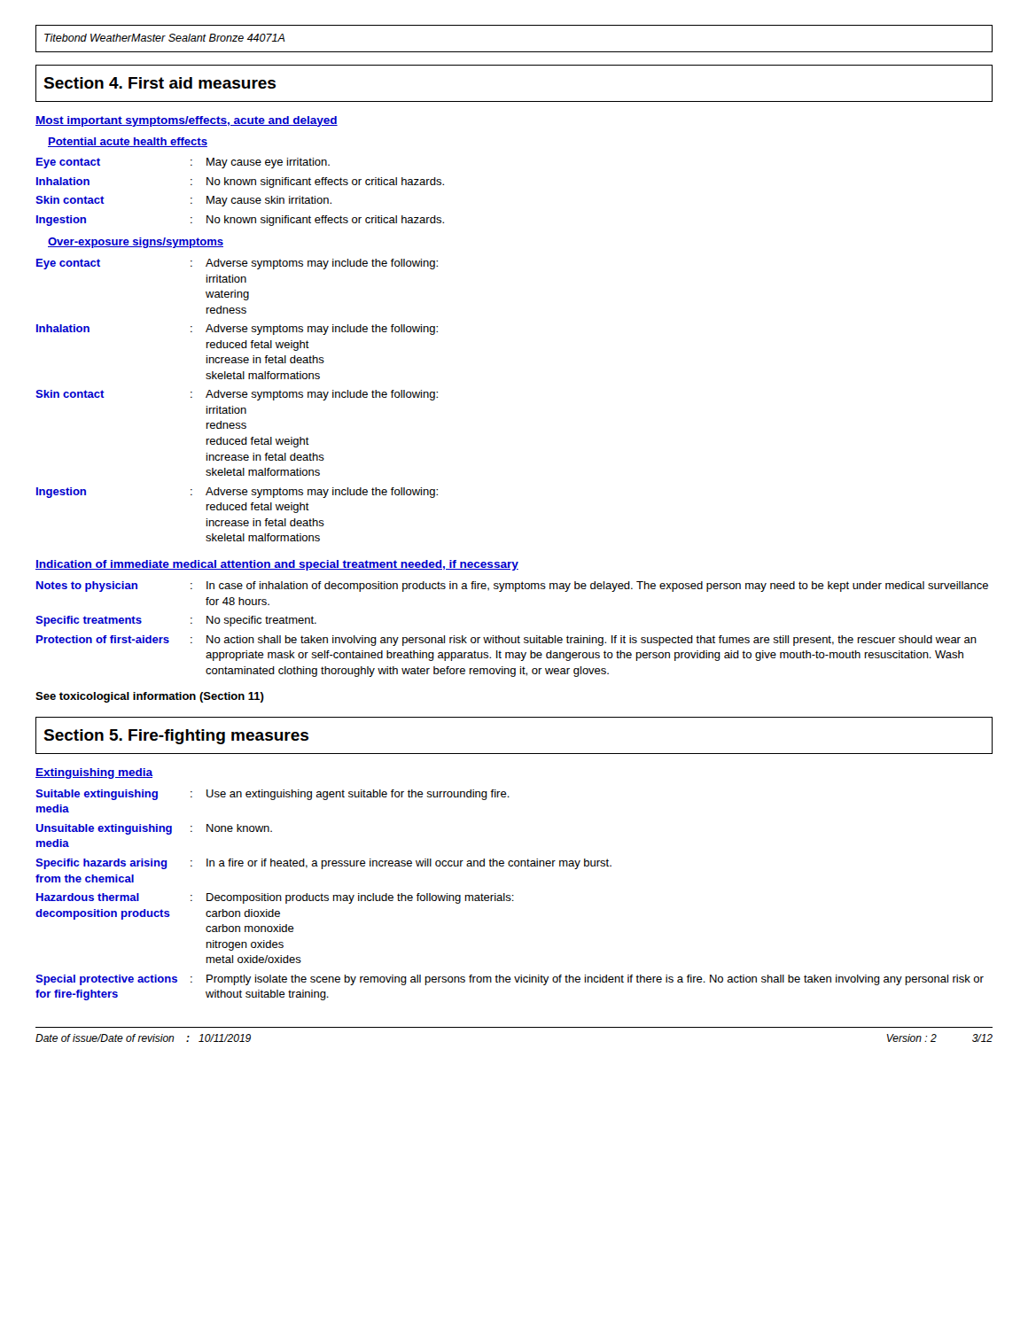Titebond WeatherMaster Sealant Bronze 44071A
Section 4. First aid measures
Most important symptoms/effects, acute and delayed
Potential acute health effects
| Eye contact | : | May cause eye irritation. |
| Inhalation | : | No known significant effects or critical hazards. |
| Skin contact | : | May cause skin irritation. |
| Ingestion | : | No known significant effects or critical hazards. |
Over-exposure signs/symptoms
| Eye contact | : | Adverse symptoms may include the following: irritation watering redness |
| Inhalation | : | Adverse symptoms may include the following: reduced fetal weight increase in fetal deaths skeletal malformations |
| Skin contact | : | Adverse symptoms may include the following: irritation redness reduced fetal weight increase in fetal deaths skeletal malformations |
| Ingestion | : | Adverse symptoms may include the following: reduced fetal weight increase in fetal deaths skeletal malformations |
Indication of immediate medical attention and special treatment needed, if necessary
| Notes to physician | : | In case of inhalation of decomposition products in a fire, symptoms may be delayed. The exposed person may need to be kept under medical surveillance for 48 hours. |
| Specific treatments | : | No specific treatment. |
| Protection of first-aiders | : | No action shall be taken involving any personal risk or without suitable training. If it is suspected that fumes are still present, the rescuer should wear an appropriate mask or self-contained breathing apparatus. It may be dangerous to the person providing aid to give mouth-to-mouth resuscitation. Wash contaminated clothing thoroughly with water before removing it, or wear gloves. |
See toxicological information (Section 11)
Section 5. Fire-fighting measures
Extinguishing media
| Suitable extinguishing media | : | Use an extinguishing agent suitable for the surrounding fire. |
| Unsuitable extinguishing media | : | None known. |
| Specific hazards arising from the chemical | : | In a fire or if heated, a pressure increase will occur and the container may burst. |
| Hazardous thermal decomposition products | : | Decomposition products may include the following materials: carbon dioxide carbon monoxide nitrogen oxides metal oxide/oxides |
| Special protective actions for fire-fighters | : | Promptly isolate the scene by removing all persons from the vicinity of the incident if there is a fire. No action shall be taken involving any personal risk or without suitable training. |
Date of issue/Date of revision : 10/11/2019
Version : 2
3/12